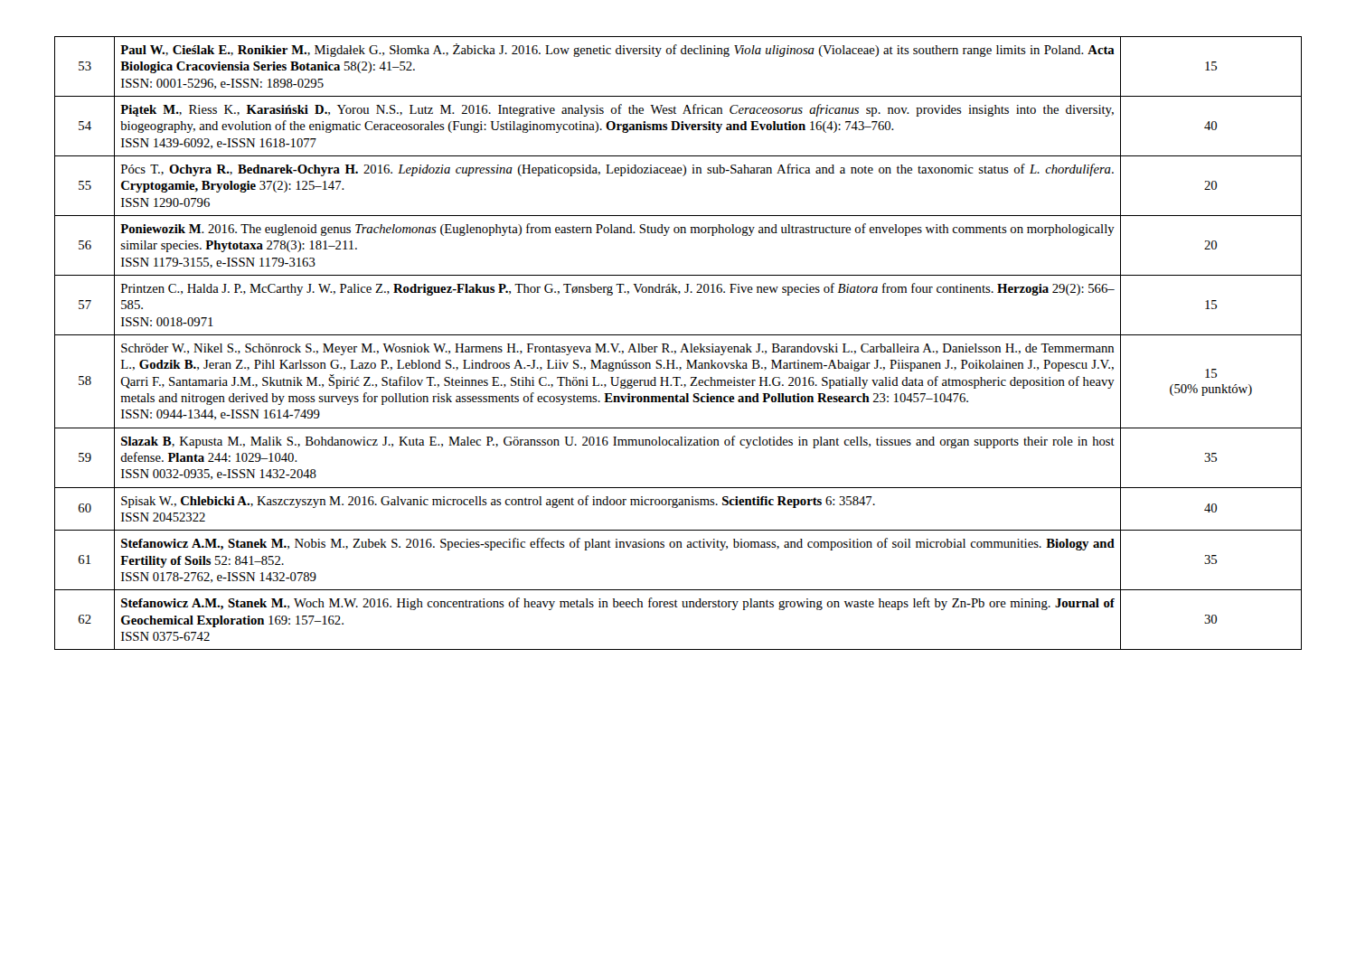| 53 | Paul W. , Cieślak E. , Ronikier M. , Migdałek G., Słomka A., Żabicka J. 2016. Low genetic diversity of declining Viola uliginosa (Violaceae) at its southern range limits in Poland. Acta Biologica Cracoviensia Series Botanica 58(2): 41–52. ISSN: 0001-5296, e-ISSN: 1898-0295 | 15 |
| 54 | Piątek M. , Riess K., Karasiński D. , Yorou N.S., Lutz M. 2016. Integrative analysis of the West African Ceraceosorus africanus sp. nov. provides insights into the diversity, biogeography, and evolution of the enigmatic Ceraceosorales (Fungi: Ustilaginomycotina). Organisms Diversity and Evolution 16(4): 743–760. ISSN 1439-6092, e-ISSN 1618-1077 | 40 |
| 55 | Pócs T., Ochyra R. , Bednarek-Ochyra H. 2016. Lepidozia cupressina (Hepaticopsida, Lepidoziaceae) in sub-Saharan Africa and a note on the taxonomic status of L. chordulifera . Cryptogamie, Bryologie 37(2): 125–147. ISSN 1290-0796 | 20 |
| 56 | Poniewozik M . 2016. The euglenoid genus Trachelomonas (Euglenophyta) from eastern Poland. Study on morphology and ultrastructure of envelopes with comments on morphologically similar species. Phytotaxa 278(3): 181–211. ISSN 1179-3155, e-ISSN 1179-3163 | 20 |
| 57 | Printzen C., Halda J. P., McCarthy J. W., Palice Z., Rodriguez-Flakus P. , Thor G., Tønsberg T., Vondrák, J. 2016. Five new species of Biatora from four continents. Herzogia 29(2): 566–585. ISSN: 0018-0971 | 15 |
| 58 | Schröder W., Nikel S., Schönrock S., Meyer M., Wosniok W., Harmens H., Frontasyeva M.V., Alber R., Aleksiayenak J., Barandovski L., Carballeira A., Danielsson H., de Temmermann L., Godzik B. , Jeran Z., Pihl Karlsson G., Lazo P., Leblond S., Lindroos A.-J., Liiv S., Magnússon S.H., Mankovska B., Martinem-Abaigar J., Piispanen J., Poikolainen J., Popescu J.V., Qarri F., Santamaria J.M., Skutnik M., Špirić Z., Stafilov T., Steinnes E., Stihi C., Thöni L., Uggerud H.T., Zechmeister H.G. 2016. Spatially valid data of atmospheric deposition of heavy metals and nitrogen derived by moss surveys for pollution risk assessments of ecosystems. Environmental Science and Pollution Research 23: 10457–10476. ISSN: 0944-1344, e-ISSN 1614-7499 | 15 (50% punktów) |
| 59 | Slazak B , Kapusta M., Malik S., Bohdanowicz J., Kuta E., Malec P., Göransson U. 2016 Immunolocalization of cyclotides in plant cells, tissues and organ supports their role in host defense. Planta 244: 1029–1040. ISSN 0032-0935, e-ISSN 1432-2048 | 35 |
| 60 | Spisak W., Chlebicki A. , Kaszczyszyn M. 2016. Galvanic microcells as control agent of indoor microorganisms. Scientific Reports 6: 35847. ISSN 20452322 | 40 |
| 61 | Stefanowicz A.M., Stanek M. , Nobis M., Zubek S. 2016. Species-specific effects of plant invasions on activity, biomass, and composition of soil microbial communities. Biology and Fertility of Soils 52: 841–852. ISSN 0178-2762, e-ISSN 1432-0789 | 35 |
| 62 | Stefanowicz A.M., Stanek M. , Woch M.W. 2016. High concentrations of heavy metals in beech forest understory plants growing on waste heaps left by Zn-Pb ore mining. Journal of Geochemical Exploration 169: 157–162. ISSN 0375-6742 | 30 |